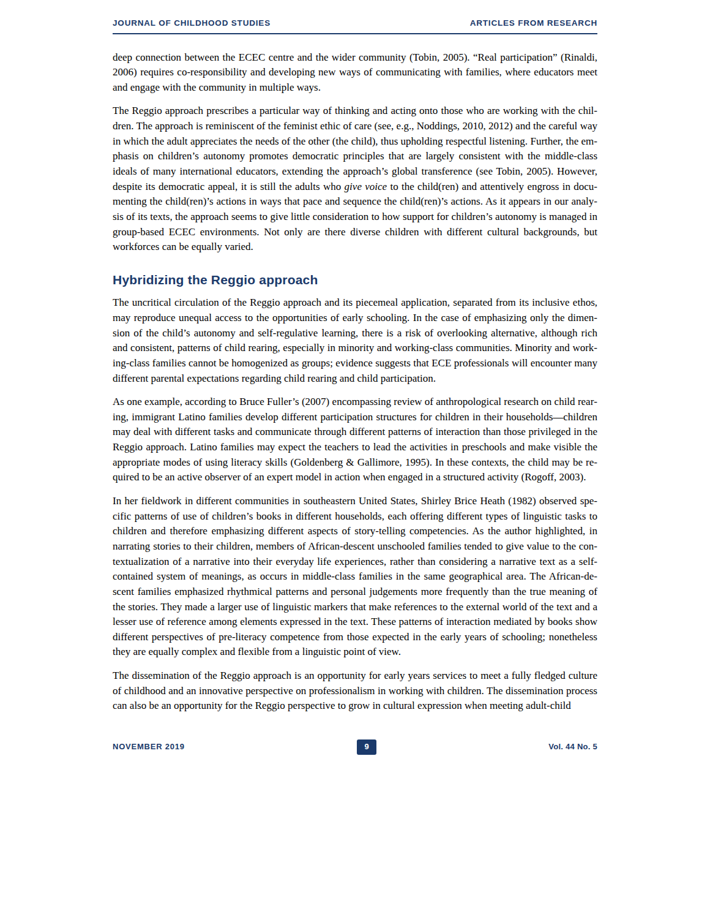Journal of Childhood Studies
Articles from Research
deep connection between the ECEC centre and the wider community (Tobin, 2005). “Real participation” (Rinaldi, 2006) requires co-responsibility and developing new ways of communicating with families, where educators meet and engage with the community in multiple ways.
The Reggio approach prescribes a particular way of thinking and acting onto those who are working with the children. The approach is reminiscent of the feminist ethic of care (see, e.g., Noddings, 2010, 2012) and the careful way in which the adult appreciates the needs of the other (the child), thus upholding respectful listening. Further, the emphasis on children’s autonomy promotes democratic principles that are largely consistent with the middle-class ideals of many international educators, extending the approach’s global transference (see Tobin, 2005). However, despite its democratic appeal, it is still the adults who give voice to the child(ren) and attentively engross in documenting the child(ren)’s actions in ways that pace and sequence the child(ren)’s actions. As it appears in our analysis of its texts, the approach seems to give little consideration to how support for children’s autonomy is managed in group-based ECEC environments. Not only are there diverse children with different cultural backgrounds, but workforces can be equally varied.
Hybridizing the Reggio approach
The uncritical circulation of the Reggio approach and its piecemeal application, separated from its inclusive ethos, may reproduce unequal access to the opportunities of early schooling. In the case of emphasizing only the dimension of the child’s autonomy and self-regulative learning, there is a risk of overlooking alternative, although rich and consistent, patterns of child rearing, especially in minority and working-class communities. Minority and working-class families cannot be homogenized as groups; evidence suggests that ECE professionals will encounter many different parental expectations regarding child rearing and child participation.
As one example, according to Bruce Fuller’s (2007) encompassing review of anthropological research on child rearing, immigrant Latino families develop different participation structures for children in their households—children may deal with different tasks and communicate through different patterns of interaction than those privileged in the Reggio approach. Latino families may expect the teachers to lead the activities in preschools and make visible the appropriate modes of using literacy skills (Goldenberg & Gallimore, 1995). In these contexts, the child may be required to be an active observer of an expert model in action when engaged in a structured activity (Rogoff, 2003).
In her fieldwork in different communities in southeastern United States, Shirley Brice Heath (1982) observed specific patterns of use of children’s books in different households, each offering different types of linguistic tasks to children and therefore emphasizing different aspects of story-telling competencies. As the author highlighted, in narrating stories to their children, members of African-descent unschooled families tended to give value to the contextualization of a narrative into their everyday life experiences, rather than considering a narrative text as a self-contained system of meanings, as occurs in middle-class families in the same geographical area. The African-descent families emphasized rhythmical patterns and personal judgements more frequently than the true meaning of the stories. They made a larger use of linguistic markers that make references to the external world of the text and a lesser use of reference among elements expressed in the text. These patterns of interaction mediated by books show different perspectives of pre-literacy competence from those expected in the early years of schooling; nonetheless they are equally complex and flexible from a linguistic point of view.
The dissemination of the Reggio approach is an opportunity for early years services to meet a fully fledged culture of childhood and an innovative perspective on professionalism in working with children. The dissemination process can also be an opportunity for the Reggio perspective to grow in cultural expression when meeting adult-child
November 2019
9
Vol. 44 No. 5